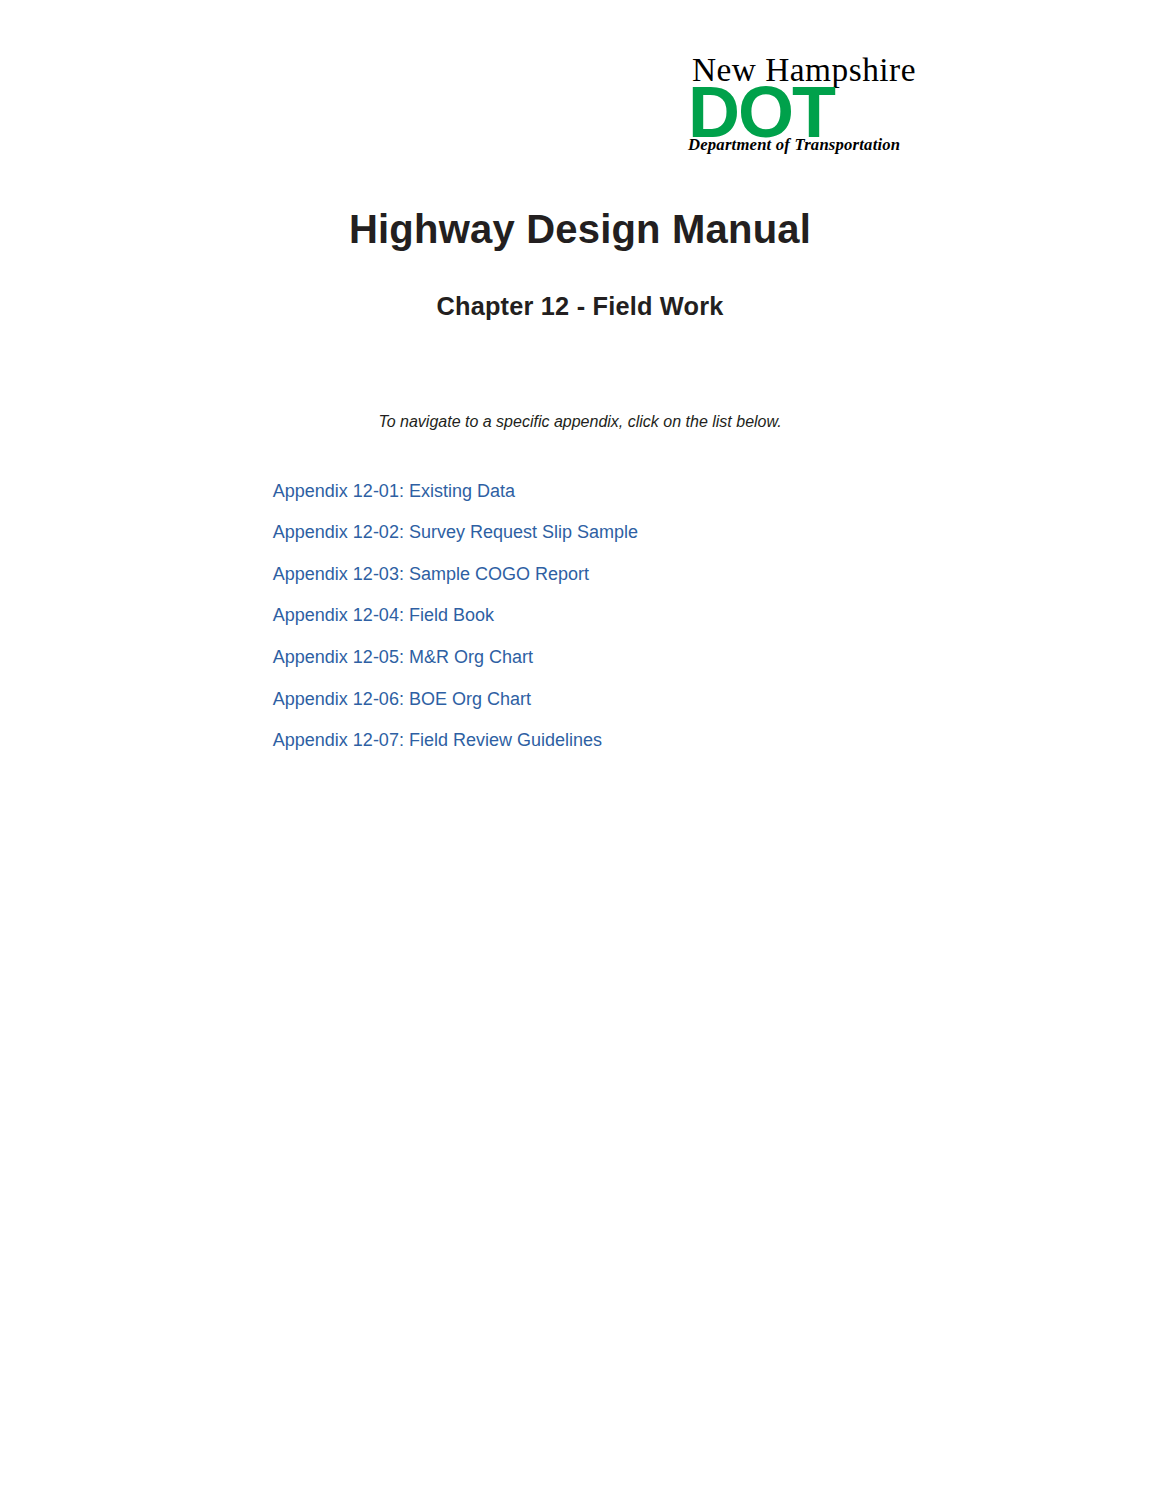New Hampshire DOT Department of Transportation
Highway Design Manual
Chapter 12 - Field Work
To navigate to a specific appendix, click on the list below.
Appendix 12-01: Existing Data
Appendix 12-02: Survey Request Slip Sample
Appendix 12-03: Sample COGO Report
Appendix 12-04: Field Book
Appendix 12-05: M&R Org Chart
Appendix 12-06: BOE Org Chart
Appendix 12-07: Field Review Guidelines